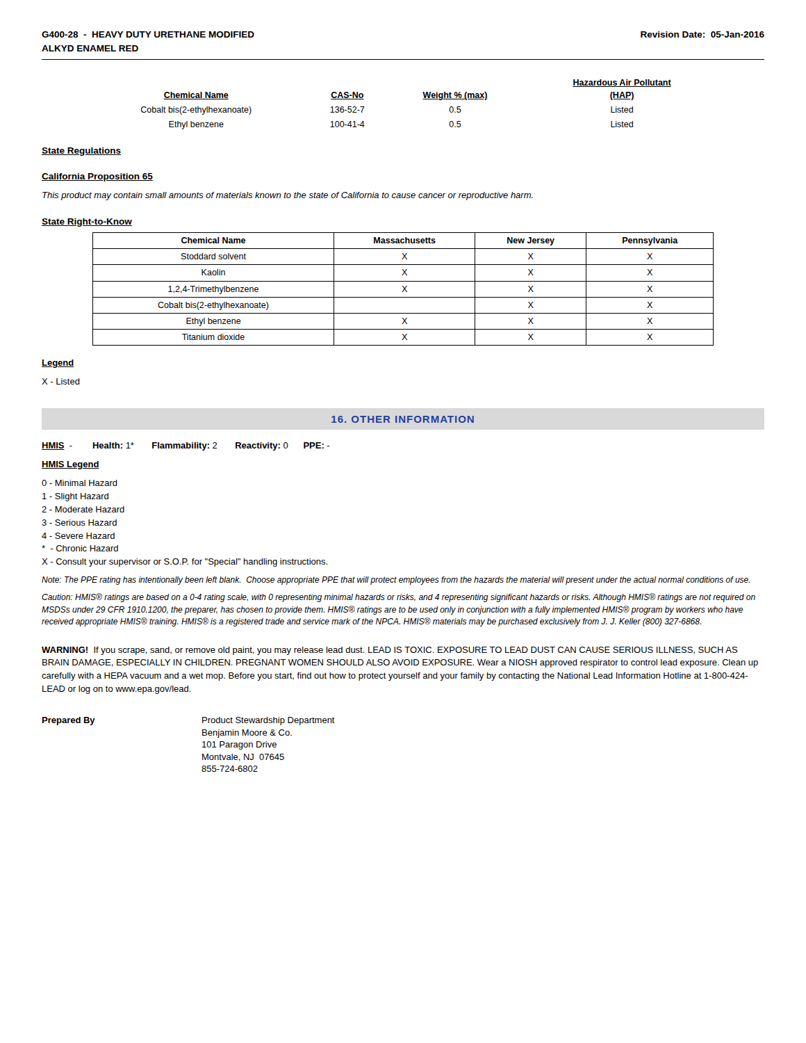G400-28 - HEAVY DUTY URETHANE MODIFIED
ALKYD ENAMEL RED
Revision Date: 05-Jan-2016
| Chemical Name | CAS-No | Weight % (max) | Hazardous Air Pollutant (HAP) |
| --- | --- | --- | --- |
| Cobalt bis(2-ethylhexanoate) | 136-52-7 | 0.5 | Listed |
| Ethyl benzene | 100-41-4 | 0.5 | Listed |
State Regulations
California Proposition 65
This product may contain small amounts of materials known to the state of California to cause cancer or reproductive harm.
State Right-to-Know
| Chemical Name | Massachusetts | New Jersey | Pennsylvania |
| --- | --- | --- | --- |
| Stoddard solvent | X | X | X |
| Kaolin | X | X | X |
| 1,2,4-Trimethylbenzene | X | X | X |
| Cobalt bis(2-ethylhexanoate) | | X | X |
| Ethyl benzene | X | X | X |
| Titanium dioxide | X | X | X |
Legend
X - Listed
16. OTHER INFORMATION
HMIS - Health: 1* Flammability: 2 Reactivity: 0 PPE: -
HMIS Legend
0 - Minimal Hazard
1 - Slight Hazard
2 - Moderate Hazard
3 - Serious Hazard
4 - Severe Hazard
* - Chronic Hazard
X - Consult your supervisor or S.O.P. for "Special" handling instructions.
Note: The PPE rating has intentionally been left blank. Choose appropriate PPE that will protect employees from the hazards the material will present under the actual normal conditions of use.
Caution: HMIS® ratings are based on a 0-4 rating scale, with 0 representing minimal hazards or risks, and 4 representing significant hazards or risks. Although HMIS® ratings are not required on MSDSs under 29 CFR 1910.1200, the preparer, has chosen to provide them. HMIS® ratings are to be used only in conjunction with a fully implemented HMIS® program by workers who have received appropriate HMIS® training. HMIS® is a registered trade and service mark of the NPCA. HMIS® materials may be purchased exclusively from J. J. Keller (800) 327-6868.
WARNING! If you scrape, sand, or remove old paint, you may release lead dust. LEAD IS TOXIC. EXPOSURE TO LEAD DUST CAN CAUSE SERIOUS ILLNESS, SUCH AS BRAIN DAMAGE, ESPECIALLY IN CHILDREN. PREGNANT WOMEN SHOULD ALSO AVOID EXPOSURE. Wear a NIOSH approved respirator to control lead exposure. Clean up carefully with a HEPA vacuum and a wet mop. Before you start, find out how to protect yourself and your family by contacting the National Lead Information Hotline at 1-800-424-LEAD or log on to www.epa.gov/lead.
Prepared By
Product Stewardship Department
Benjamin Moore & Co.
101 Paragon Drive
Montvale, NJ 07645
855-724-6802